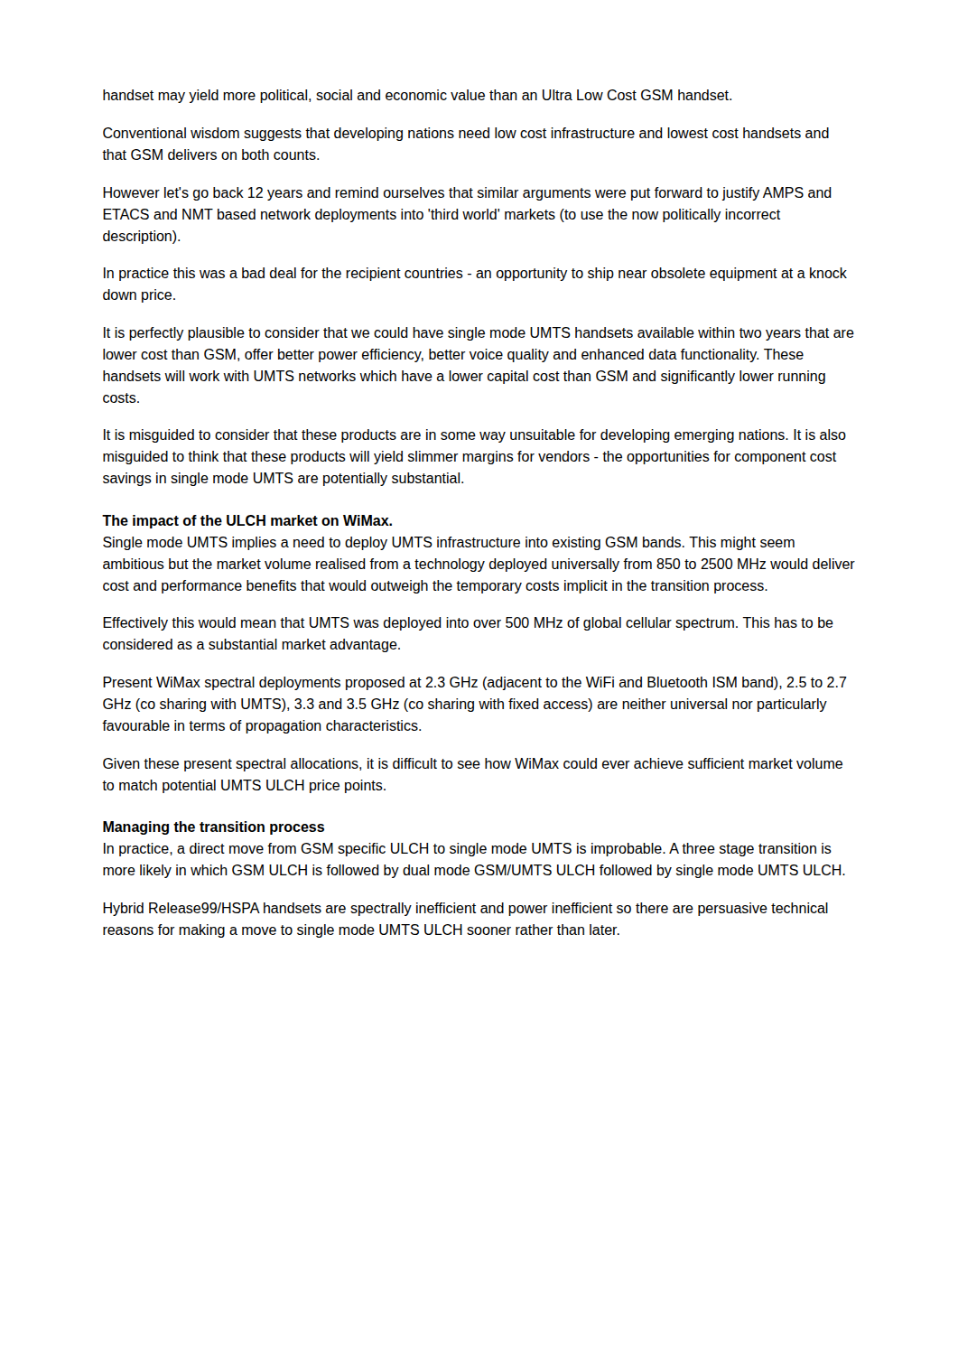handset may yield more political, social and economic value than an Ultra Low Cost GSM handset.
Conventional wisdom suggests that developing nations need low cost infrastructure and lowest cost handsets and that GSM delivers on both counts.
However let's go back 12 years and remind ourselves that similar arguments were put forward to justify AMPS and ETACS and NMT based network deployments into 'third world' markets (to use the now politically incorrect description).
In practice this was a bad deal for the recipient countries - an opportunity to ship near obsolete equipment at a knock down price.
It is perfectly plausible to consider that we could have single mode UMTS handsets available within two years that are lower cost than GSM, offer better power efficiency, better voice quality and enhanced data functionality. These handsets will work with UMTS networks which have a lower capital cost than GSM and significantly lower running costs.
It is misguided to consider that these products are in some way unsuitable for developing emerging nations. It is also misguided to think that these products will yield slimmer margins for vendors - the opportunities for component cost savings in single mode UMTS are potentially substantial.
The impact of the ULCH market on WiMax.
Single mode UMTS implies a need to deploy UMTS infrastructure into existing GSM bands. This might seem ambitious but the market volume realised from a technology deployed universally from 850 to 2500 MHz would deliver cost and performance benefits that would outweigh the temporary costs implicit in the transition process.
Effectively this would mean that UMTS was deployed into over 500 MHz of global cellular spectrum. This has to be considered as a substantial market advantage.
Present WiMax spectral deployments proposed at 2.3 GHz (adjacent to the WiFi and Bluetooth ISM band), 2.5 to 2.7 GHz (co sharing with UMTS), 3.3 and 3.5 GHz (co sharing with fixed access) are neither universal nor particularly favourable in terms of propagation characteristics.
Given these present spectral allocations, it is difficult to see how WiMax could ever achieve sufficient market volume to match potential UMTS ULCH price points.
Managing the transition process
In practice, a direct move from GSM specific ULCH to single mode UMTS is improbable. A three stage transition is more likely in which GSM ULCH is followed by dual mode GSM/UMTS ULCH followed by single mode UMTS ULCH.
Hybrid Release99/HSPA handsets are spectrally inefficient and power inefficient so there are persuasive technical reasons for making a move to single mode UMTS ULCH sooner rather than later.